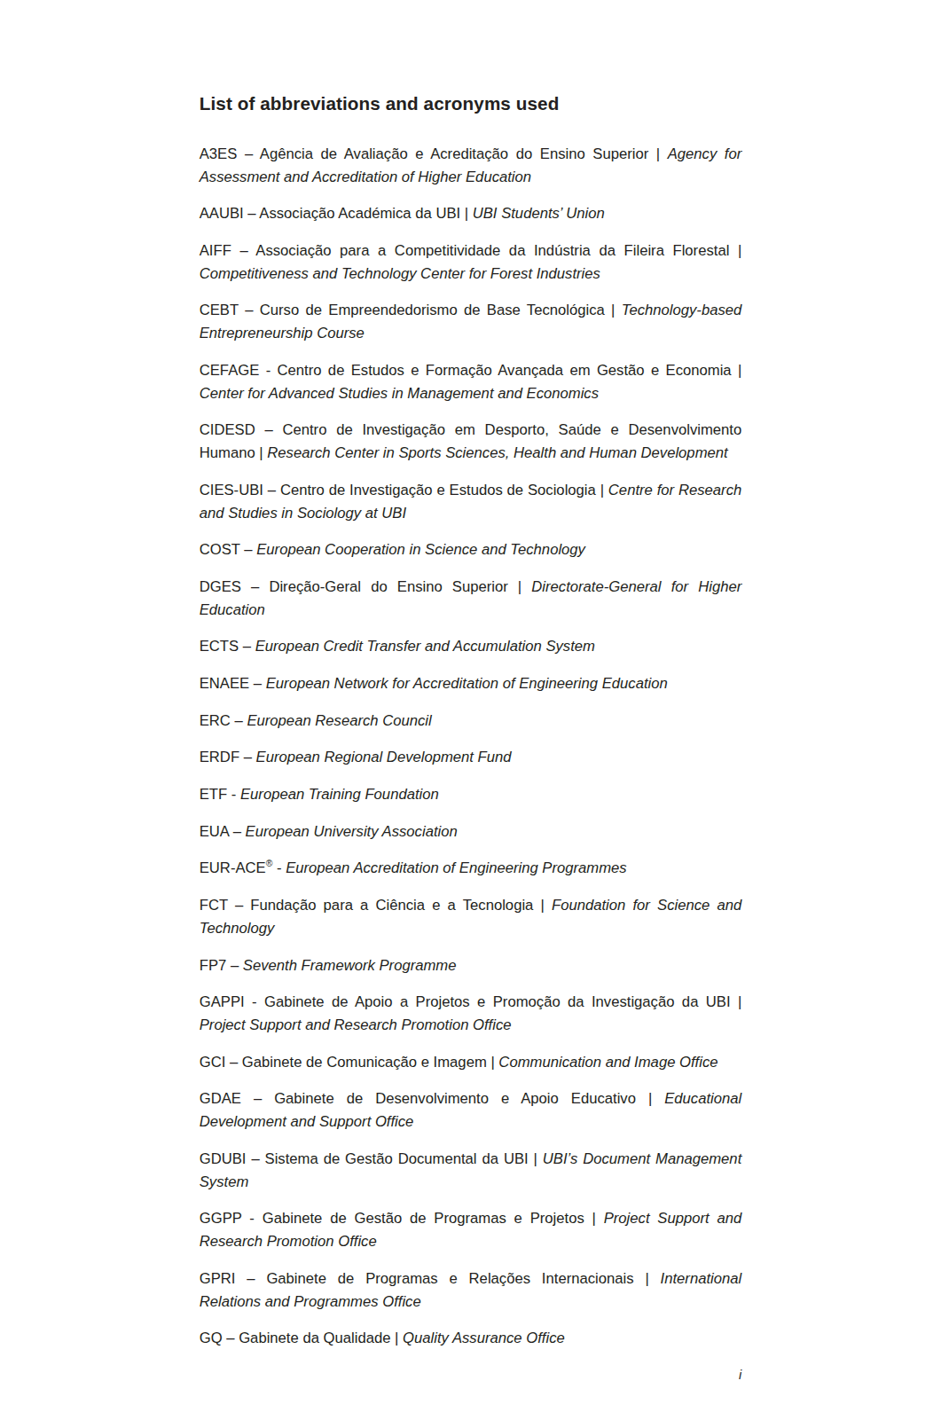List of abbreviations and acronyms used
A3ES – Agência de Avaliação e Acreditação do Ensino Superior | Agency for Assessment and Accreditation of Higher Education
AAUBI – Associação Académica da UBI | UBI Students’ Union
AIFF – Associação para a Competitividade da Indústria da Fileira Florestal | Competitiveness and Technology Center for Forest Industries
CEBT – Curso de Empreendedorismo de Base Tecnológica | Technology-based Entrepreneurship Course
CEFAGE - Centro de Estudos e Formação Avançada em Gestão e Economia | Center for Advanced Studies in Management and Economics
CIDESD – Centro de Investigação em Desporto, Saúde e Desenvolvimento Humano | Research Center in Sports Sciences, Health and Human Development
CIES-UBI – Centro de Investigação e Estudos de Sociologia | Centre for Research and Studies in Sociology at UBI
COST – European Cooperation in Science and Technology
DGES – Direção-Geral do Ensino Superior | Directorate-General for Higher Education
ECTS – European Credit Transfer and Accumulation System
ENAEE – European Network for Accreditation of Engineering Education
ERC – European Research Council
ERDF – European Regional Development Fund
ETF - European Training Foundation
EUA – European University Association
EUR-ACE® - European Accreditation of Engineering Programmes
FCT – Fundação para a Ciência e a Tecnologia | Foundation for Science and Technology
FP7 – Seventh Framework Programme
GAPPI - Gabinete de Apoio a Projetos e Promoção da Investigação da UBI | Project Support and Research Promotion Office
GCI – Gabinete de Comunicação e Imagem | Communication and Image Office
GDAE – Gabinete de Desenvolvimento e Apoio Educativo | Educational Development and Support Office
GDUBI – Sistema de Gestão Documental da UBI | UBI’s Document Management System
GGPP - Gabinete de Gestão de Programas e Projetos | Project Support and Research Promotion Office
GPRI – Gabinete de Programas e Relações Internacionais | International Relations and Programmes Office
GQ – Gabinete da Qualidade | Quality Assurance Office
i